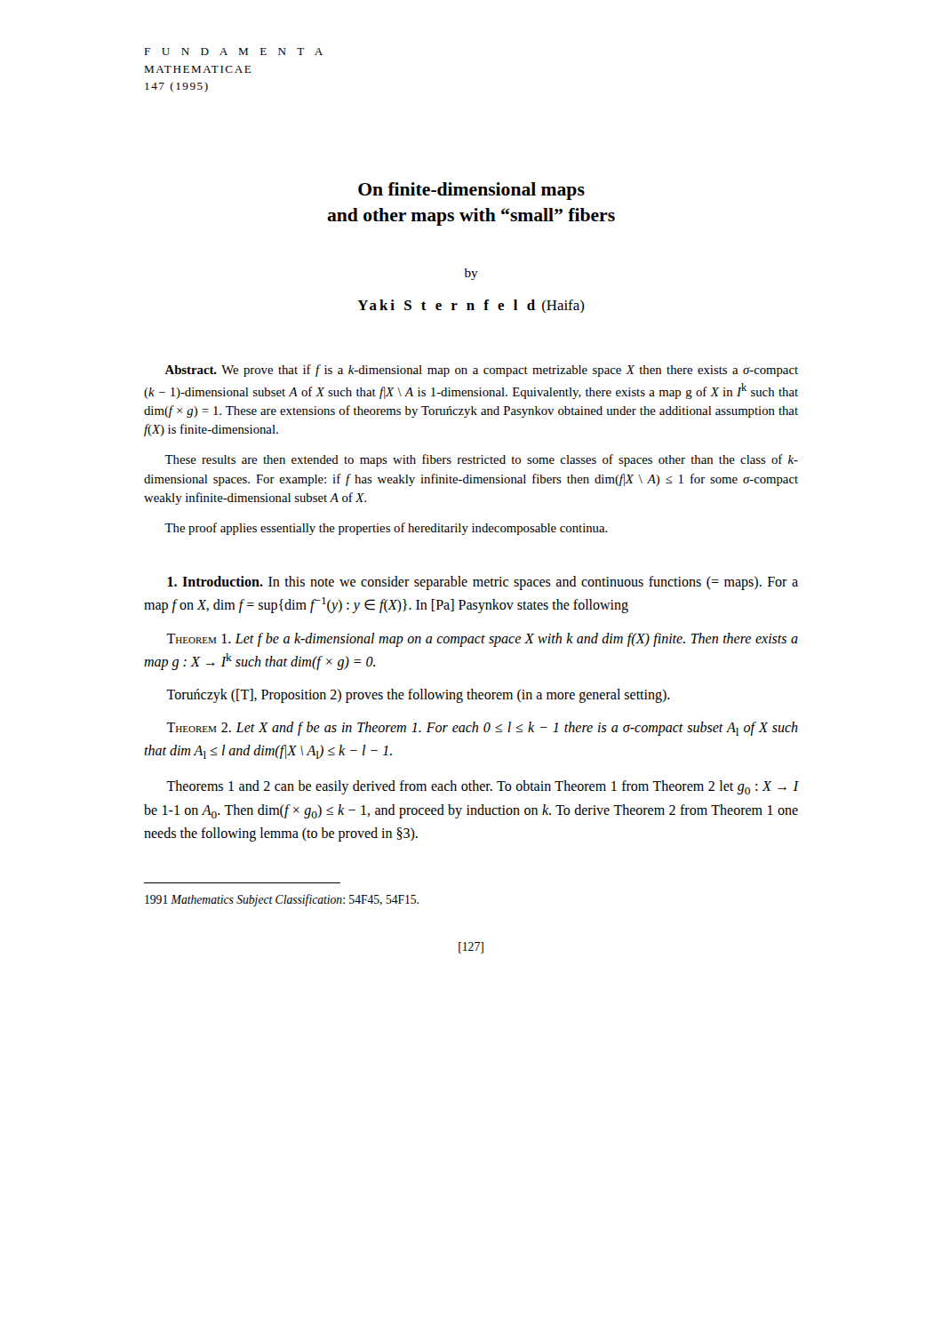F U N D A M E N T A
MATHEMATICAE
147 (1995)
On finite-dimensional maps
and other maps with “small” fibers
by
Yaki S t e r n f e l d (Haifa)
Abstract. We prove that if f is a k-dimensional map on a compact metrizable space X then there exists a σ-compact (k − 1)-dimensional subset A of X such that f|X \ A is 1-dimensional. Equivalently, there exists a map g of X in Ik such that dim(f × g) = 1. These are extensions of theorems by Toruńczyk and Pasynkov obtained under the additional assumption that f(X) is finite-dimensional.
These results are then extended to maps with fibers restricted to some classes of spaces other than the class of k-dimensional spaces. For example: if f has weakly infinite-dimensional fibers then dim(f|X \ A) ≤ 1 for some σ-compact weakly infinite-dimensional subset A of X.
The proof applies essentially the properties of hereditarily indecomposable continua.
1. Introduction. In this note we consider separable metric spaces and continuous functions (= maps). For a map f on X, dim f = sup{dim f−1(y) : y ∈ f(X)}. In [Pa] Pasynkov states the following
Theorem 1. Let f be a k-dimensional map on a compact space X with k and dim f(X) finite. Then there exists a map g : X → Ik such that dim(f × g) = 0.
Toruńczyk ([T], Proposition 2) proves the following theorem (in a more general setting).
Theorem 2. Let X and f be as in Theorem 1. For each 0 ≤ l ≤ k − 1 there is a σ-compact subset Al of X such that dim Al ≤ l and dim(f|X \ Al) ≤ k − l − 1.
Theorems 1 and 2 can be easily derived from each other. To obtain Theorem 1 from Theorem 2 let g0 : X → I be 1-1 on A0. Then dim(f × g0) ≤ k − 1, and proceed by induction on k. To derive Theorem 2 from Theorem 1 one needs the following lemma (to be proved in §3).
1991 Mathematics Subject Classification: 54F45, 54F15.
[127]